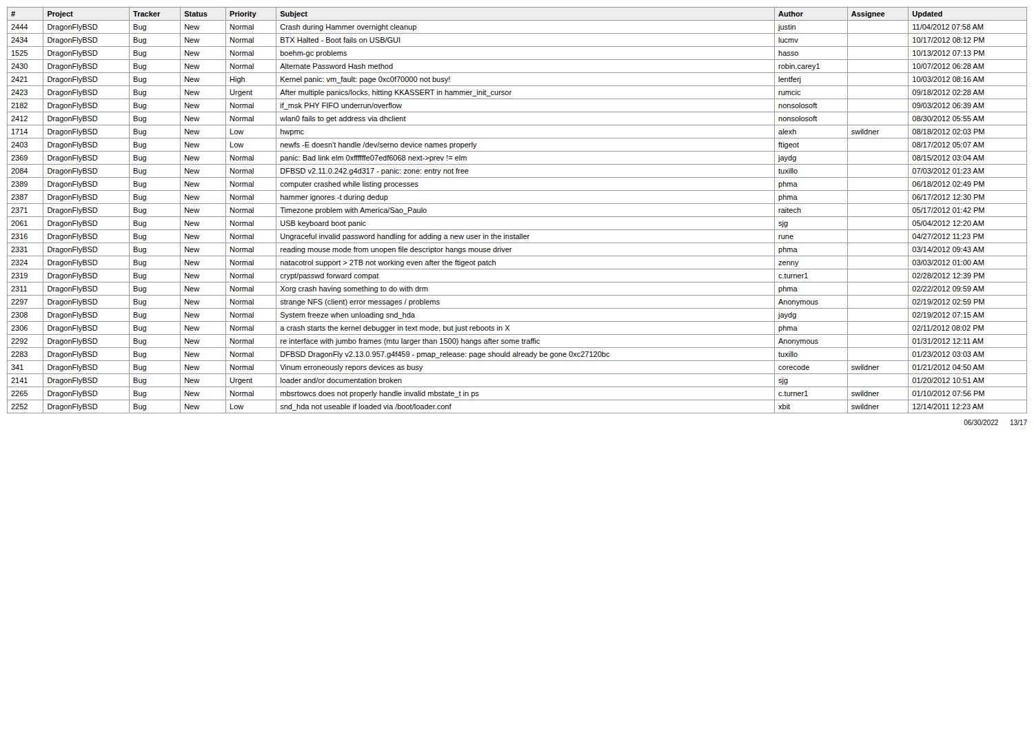| # | Project | Tracker | Status | Priority | Subject | Author | Assignee | Updated |
| --- | --- | --- | --- | --- | --- | --- | --- | --- |
| 2444 | DragonFlyBSD | Bug | New | Normal | Crash during Hammer overnight cleanup | justin | | 11/04/2012 07:58 AM |
| 2434 | DragonFlyBSD | Bug | New | Normal | BTX Halted - Boot fails on USB/GUI | lucmv | | 10/17/2012 08:12 PM |
| 1525 | DragonFlyBSD | Bug | New | Normal | boehm-gc problems | hasso | | 10/13/2012 07:13 PM |
| 2430 | DragonFlyBSD | Bug | New | Normal | Alternate Password Hash method | robin.carey1 | | 10/07/2012 06:28 AM |
| 2421 | DragonFlyBSD | Bug | New | High | Kernel panic: vm_fault: page 0xc0f70000 not busy! | lentferj | | 10/03/2012 08:16 AM |
| 2423 | DragonFlyBSD | Bug | New | Urgent | After multiple panics/locks, hitting KKASSERT in hammer_init_cursor | rumcic | | 09/18/2012 02:28 AM |
| 2182 | DragonFlyBSD | Bug | New | Normal | if_msk PHY FIFO underrun/overflow | nonsolosoft | | 09/03/2012 06:39 AM |
| 2412 | DragonFlyBSD | Bug | New | Normal | wlan0 fails to get address via dhclient | nonsolosoft | | 08/30/2012 05:55 AM |
| 1714 | DragonFlyBSD | Bug | New | Low | hwpmc | alexh | swildner | 08/18/2012 02:03 PM |
| 2403 | DragonFlyBSD | Bug | New | Low | newfs -E doesn't handle /dev/serno device names properly | ftigeot | | 08/17/2012 05:07 AM |
| 2369 | DragonFlyBSD | Bug | New | Normal | panic: Bad link elm 0xffffffe07edf6068 next->prev != elm | jaydg | | 08/15/2012 03:04 AM |
| 2084 | DragonFlyBSD | Bug | New | Normal | DFBSD v2.11.0.242.g4d317 - panic: zone: entry not free | tuxillo | | 07/03/2012 01:23 AM |
| 2389 | DragonFlyBSD | Bug | New | Normal | computer crashed while listing processes | phma | | 06/18/2012 02:49 PM |
| 2387 | DragonFlyBSD | Bug | New | Normal | hammer ignores -t during dedup | phma | | 06/17/2012 12:30 PM |
| 2371 | DragonFlyBSD | Bug | New | Normal | Timezone problem with America/Sao_Paulo | raitech | | 05/17/2012 01:42 PM |
| 2061 | DragonFlyBSD | Bug | New | Normal | USB keyboard boot panic | sjg | | 05/04/2012 12:20 AM |
| 2316 | DragonFlyBSD | Bug | New | Normal | Ungraceful invalid password handling for adding a new user in the installer | rune | | 04/27/2012 11:23 PM |
| 2331 | DragonFlyBSD | Bug | New | Normal | reading mouse mode from unopen file descriptor hangs mouse driver | phma | | 03/14/2012 09:43 AM |
| 2324 | DragonFlyBSD | Bug | New | Normal | natacotrol support > 2TB not working even after the ftigeot patch | zenny | | 03/03/2012 01:00 AM |
| 2319 | DragonFlyBSD | Bug | New | Normal | crypt/passwd forward compat | c.turner1 | | 02/28/2012 12:39 PM |
| 2311 | DragonFlyBSD | Bug | New | Normal | Xorg crash having something to do with drm | phma | | 02/22/2012 09:59 AM |
| 2297 | DragonFlyBSD | Bug | New | Normal | strange NFS (client) error messages / problems | Anonymous | | 02/19/2012 02:59 PM |
| 2308 | DragonFlyBSD | Bug | New | Normal | System freeze when unloading snd_hda | jaydg | | 02/19/2012 07:15 AM |
| 2306 | DragonFlyBSD | Bug | New | Normal | a crash starts the kernel debugger in text mode, but just reboots in X | phma | | 02/11/2012 08:02 PM |
| 2292 | DragonFlyBSD | Bug | New | Normal | re interface with jumbo frames (mtu larger than 1500) hangs after some traffic | Anonymous | | 01/31/2012 12:11 AM |
| 2283 | DragonFlyBSD | Bug | New | Normal | DFBSD DragonFly v2.13.0.957.g4f459 - pmap_release: page should already be gone 0xc27120bc | tuxillo | | 01/23/2012 03:03 AM |
| 341 | DragonFlyBSD | Bug | New | Normal | Vinum erroneously repors devices as busy | corecode | swildner | 01/21/2012 04:50 AM |
| 2141 | DragonFlyBSD | Bug | New | Urgent | loader and/or documentation broken | sjg | | 01/20/2012 10:51 AM |
| 2265 | DragonFlyBSD | Bug | New | Normal | mbsrtowcs does not properly handle invalid mbstate_t in ps | c.turner1 | swildner | 01/10/2012 07:56 PM |
| 2252 | DragonFlyBSD | Bug | New | Low | snd_hda not useable if loaded via /boot/loader.conf | xbit | swildner | 12/14/2011 12:23 AM |
06/30/2022 13/17